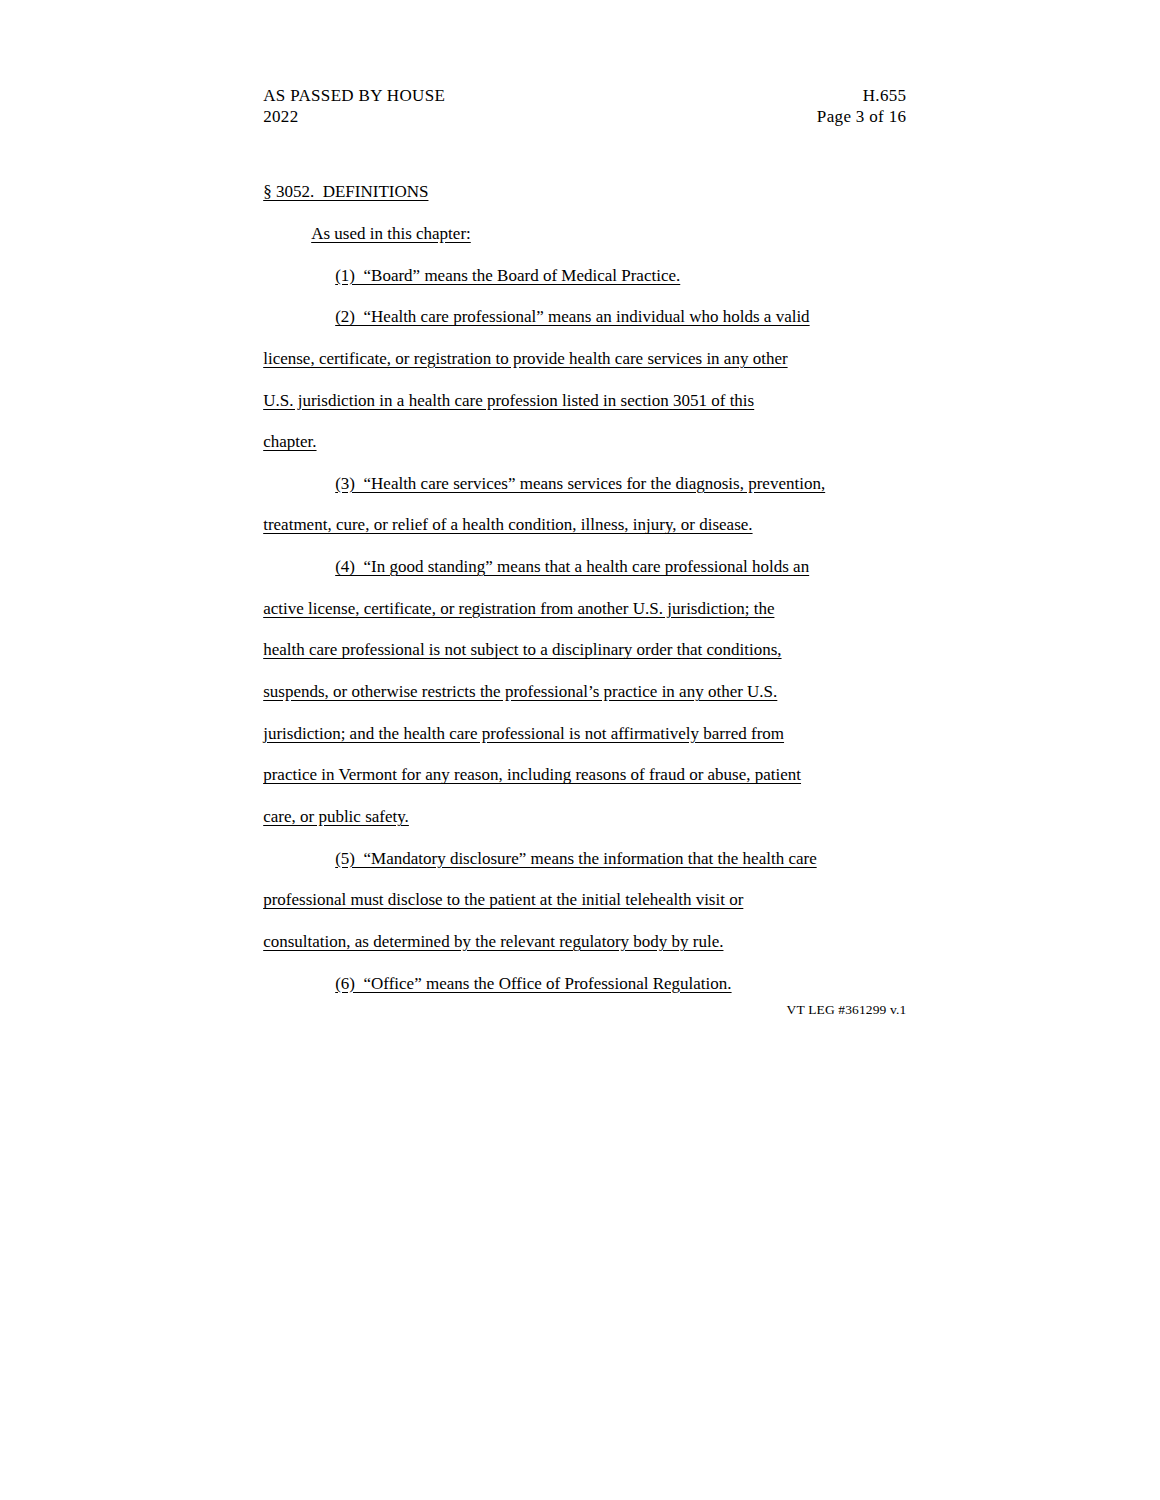AS PASSED BY HOUSE H.655
2022 Page 3 of 16
§ 3052. DEFINITIONS
As used in this chapter:
(1) “Board” means the Board of Medical Practice.
(2) “Health care professional” means an individual who holds a valid
license, certificate, or registration to provide health care services in any other
U.S. jurisdiction in a health care profession listed in section 3051 of this
chapter.
(3) “Health care services” means services for the diagnosis, prevention,
treatment, cure, or relief of a health condition, illness, injury, or disease.
(4) “In good standing” means that a health care professional holds an
active license, certificate, or registration from another U.S. jurisdiction; the
health care professional is not subject to a disciplinary order that conditions,
suspends, or otherwise restricts the professional’s practice in any other U.S.
jurisdiction; and the health care professional is not affirmatively barred from
practice in Vermont for any reason, including reasons of fraud or abuse, patient
care, or public safety.
(5) “Mandatory disclosure” means the information that the health care
professional must disclose to the patient at the initial telehealth visit or
consultation, as determined by the relevant regulatory body by rule.
(6) “Office” means the Office of Professional Regulation.
VT LEG #361299 v.1